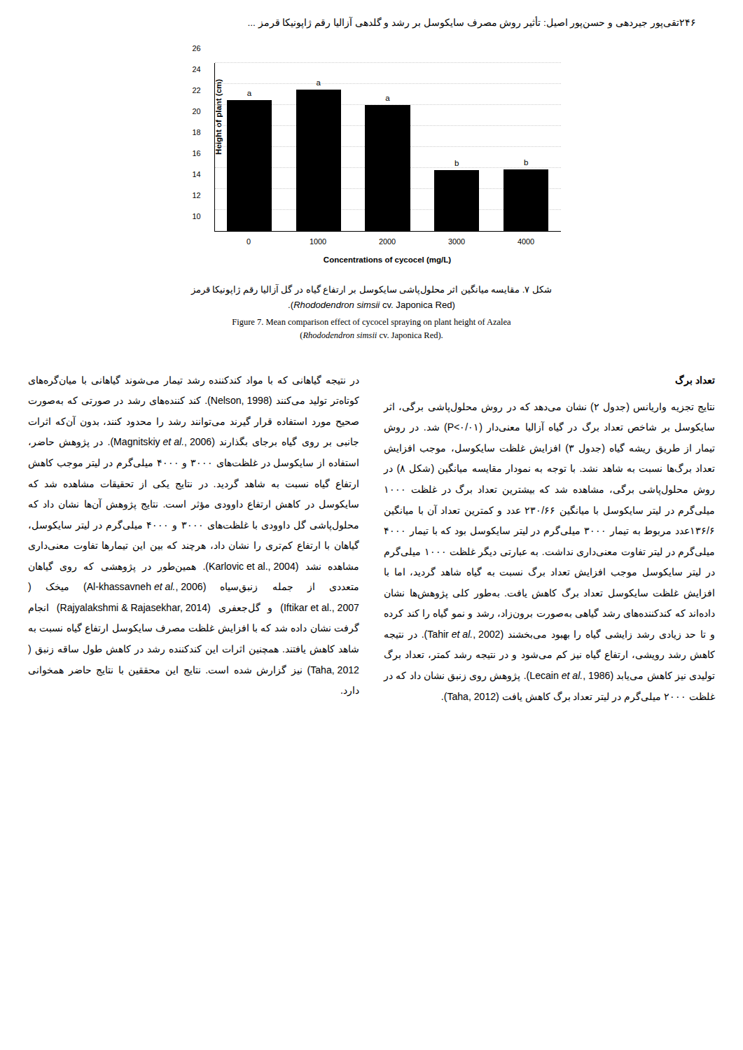۲۴۶
تقی‌پور جیردهی و حسن‌پور اصیل: تأثیر روش مصرف سایکوسل بر رشد و گلدهی آزالیا رقم ژاپونیکا قرمز ...
Height of plant (cm)
26
24
22
20
18
16
14
12
10
a
a
a
b
b
01000200030004000
Concentrations of cycocel (mg/L)
شکل ۷. مقایسه میانگین اثر محلول‌پاشی سایکوسل بر ارتفاع گیاه در گل آزالیا رقم ژاپونیکا قرمز
(Rhododendron simsii cv. Japonica Red).
Figure 7. Mean comparison effect of cycocel spraying on plant height of Azalea
(Rhododendron simsii cv. Japonica Red).
تعداد برگ
نتایج تجزیه واریانس (جدول ۲) نشان می‌دهد که در روش محلول‌پاشی برگی، اثر سایکوسل بر شاخص تعداد برگ در گیاه آزالیا معنی‌دار (P<۰/۰۱) شد. در روش تیمار از طریق ریشه گیاه (جدول ۳) افزایش غلظت سایکوسل، موجب افزایش تعداد برگ‌ها نسبت به شاهد نشد. با توجه به نمودار مقایسه میانگین (شکل ۸) در روش محلول‌پاشی برگی، مشاهده شد که بیشترین تعداد برگ در غلظت ۱۰۰۰ میلی‌گرم در لیتر سایکوسل با میانگین ۲۳۰/۶۶ عدد و کمترین تعداد آن با میانگین ۱۳۶/۶عدد مربوط به تیمار ۳۰۰۰ میلی‌گرم در لیتر سایکوسل بود که با تیمار ۴۰۰۰ میلی‌گرم در لیتر تفاوت معنی‌داری نداشت. به عبارتی دیگر غلظت ۱۰۰۰ میلی‌گرم در لیتر سایکوسل موجب افزایش تعداد برگ نسبت به گیاه شاهد گردید، اما با افزایش غلظت سایکوسل تعداد برگ کاهش یافت. به‌طور کلی پژوهش‌ها نشان داده‌اند که کندکننده‌های رشد گیاهی به‌صورت برون‌زاد، رشد و نمو گیاه را کند کرده و تا حد زیادی رشد زایشی گیاه را بهبود می‌بخشند (Tahir et al., 2002). در نتیجه کاهش رشد رویشی، ارتفاع گیاه نیز کم می‌شود و در نتیجه رشد کمتر، تعداد برگ تولیدی نیز کاهش می‌یابد (Lecain et al., 1986). پژوهش روی زنبق نشان داد که در غلظت ۲۰۰۰ میلی‌گرم در لیتر تعداد برگ کاهش یافت (Taha, 2012).
در نتیجه گیاهانی که با مواد کندکننده رشد تیمار می‌شوند گیاهانی با میان‌گره‌های کوتاه‌تر تولید می‌کنند (Nelson, 1998). کند کننده‌های رشد در صورتی که به‌صورت صحیح مورد استفاده قرار گیرند می‌توانند رشد را محدود کنند، بدون آن‌که اثرات جانبی بر روی گیاه برجای بگذارند (Magnitskiy et al., 2006). در پژوهش حاضر، استفاده از سایکوسل در غلظت‌های ۳۰۰۰ و ۴۰۰۰ میلی‌گرم در لیتر موجب کاهش ارتفاع گیاه نسبت به شاهد گردید. در نتایج یکی از تحقیقات مشاهده شد که سایکوسل در کاهش ارتفاع داوودی مؤثر است. نتایج پژوهش آن‌ها نشان داد که محلول‌پاشی گل داوودی با غلظت‌های ۳۰۰۰ و ۴۰۰۰ میلی‌گرم در لیتر سایکوسل، گیاهان با ارتفاع کم‌تری را نشان داد، هرچند که بین این تیمارها تفاوت معنی‌داری مشاهده نشد (Karlovic et al., 2004). همین‌طور در پژوهشی که روی گیاهان متعددی از جمله زنبق‌سیاه (Al-khassavneh et al., 2006) میخک (Iftikar et al., 2007) و گل‌جعفری (Rajyalakshmi & Rajasekhar, 2014) انجام گرفت نشان داده شد که با افزایش غلظت مصرف سایکوسل ارتفاع گیاه نسبت به شاهد کاهش یافتند. همچنین اثرات این کندکننده رشد در کاهش طول ساقه زنبق (Taha, 2012) نیز گزارش شده است. نتایج این محققین با نتایج حاضر همخوانی دارد.